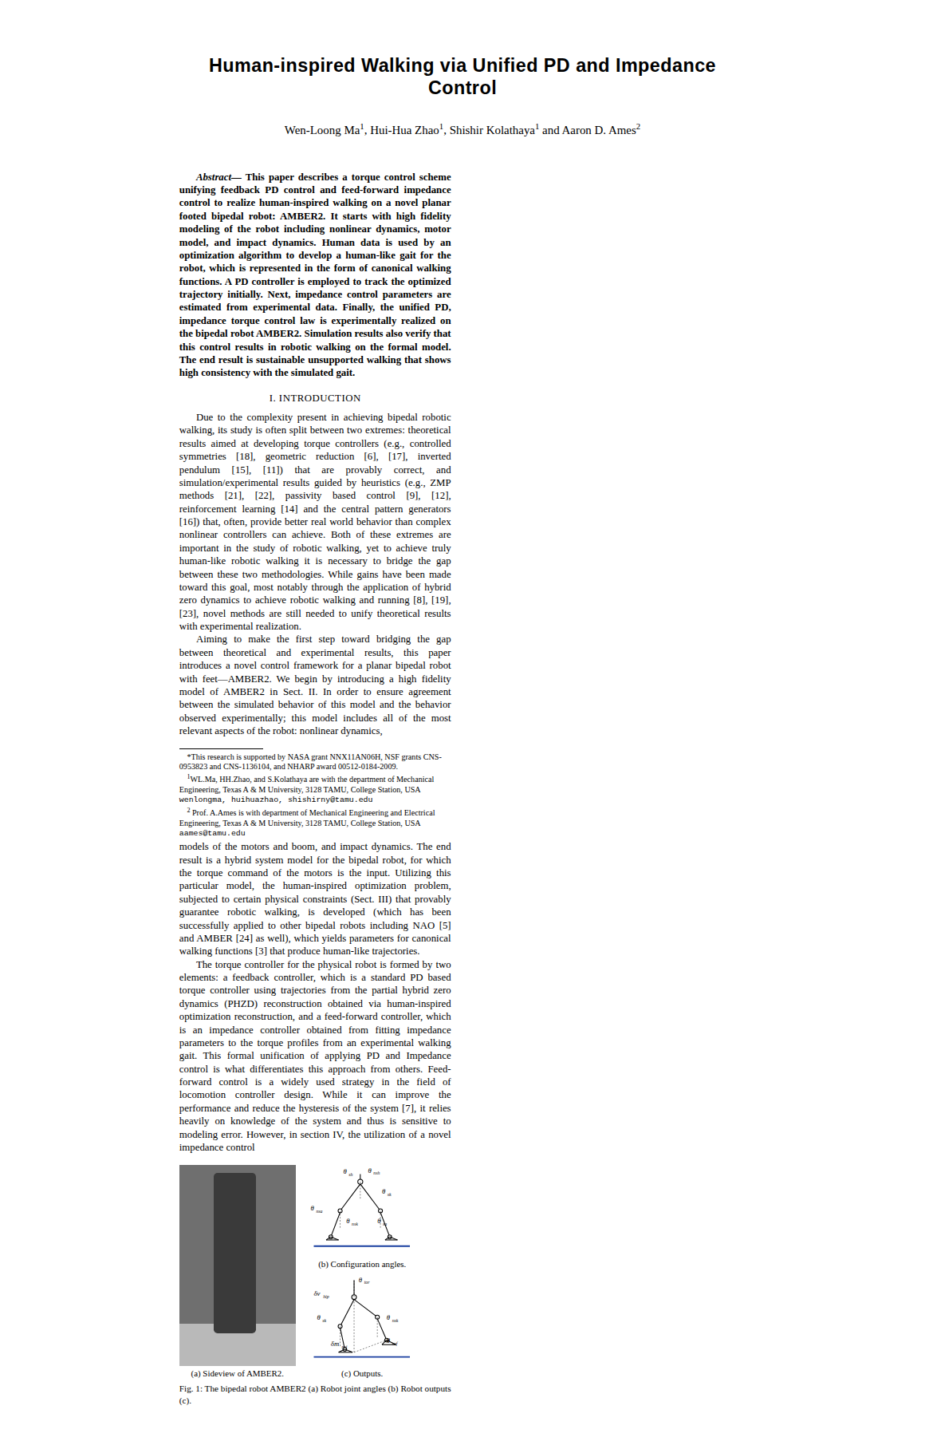Human-inspired Walking via Unified PD and Impedance Control
Wen-Loong Ma1, Hui-Hua Zhao1, Shishir Kolathaya1 and Aaron D. Ames2
Abstract— This paper describes a torque control scheme unifying feedback PD control and feed-forward impedance control to realize human-inspired walking on a novel planar footed bipedal robot: AMBER2. It starts with high fidelity modeling of the robot including nonlinear dynamics, motor model, and impact dynamics. Human data is used by an optimization algorithm to develop a human-like gait for the robot, which is represented in the form of canonical walking functions. A PD controller is employed to track the optimized trajectory initially. Next, impedance control parameters are estimated from experimental data. Finally, the unified PD, impedance torque control law is experimentally realized on the bipedal robot AMBER2. Simulation results also verify that this control results in robotic walking on the formal model. The end result is sustainable unsupported walking that shows high consistency with the simulated gait.
I. Introduction
Due to the complexity present in achieving bipedal robotic walking, its study is often split between two extremes: theoretical results aimed at developing torque controllers (e.g., controlled symmetries [18], geometric reduction [6], [17], inverted pendulum [15], [11]) that are provably correct, and simulation/experimental results guided by heuristics (e.g., ZMP methods [21], [22], passivity based control [9], [12], reinforcement learning [14] and the central pattern generators [16]) that, often, provide better real world behavior than complex nonlinear controllers can achieve. Both of these extremes are important in the study of robotic walking, yet to achieve truly human-like robotic walking it is necessary to bridge the gap between these two methodologies. While gains have been made toward this goal, most notably through the application of hybrid zero dynamics to achieve robotic walking and running [8], [19], [23], novel methods are still needed to unify theoretical results with experimental realization.
Aiming to make the first step toward bridging the gap between theoretical and experimental results, this paper introduces a novel control framework for a planar bipedal robot with feet—AMBER2. We begin by introducing a high fidelity model of AMBER2 in Sect. II. In order to ensure agreement between the simulated behavior of this model and the behavior observed experimentally; this model includes all of the most relevant aspects of the robot: nonlinear dynamics,
*This research is supported by NASA grant NNX11AN06H, NSF grants CNS-0953823 and CNS-1136104, and NHARP award 00512-0184-2009.
1WL.Ma, HH.Zhao, and S.Kolathaya are with the department of Mechanical Engineering, Texas A & M University, 3128 TAMU, College Station, USA wenlongma, huihuazhao, shishirny@tamu.edu
2 Prof. A.Ames is with department of Mechanical Engineering and Electrical Engineering, Texas A & M University, 3128 TAMU, College Station, USA aames@tamu.edu
models of the motors and boom, and impact dynamics. The end result is a hybrid system model for the bipedal robot, for which the torque command of the motors is the input. Utilizing this particular model, the human-inspired optimization problem, subjected to certain physical constraints (Sect. III) that provably guarantee robotic walking, is developed (which has been successfully applied to other bipedal robots including NAO [5] and AMBER [24] as well), which yields parameters for canonical walking functions [3] that produce human-like trajectories.
The torque controller for the physical robot is formed by two elements: a feedback controller, which is a standard PD based torque controller using trajectories from the partial hybrid zero dynamics (PHZD) reconstruction obtained via human-inspired optimization reconstruction, and a feed-forward controller, which is an impedance controller obtained from fitting impedance parameters to the torque profiles from an experimental walking gait. This formal unification of applying PD and Impedance control is what differentiates this approach from others. Feed-forward control is a widely used strategy in the field of locomotion controller design. While it can improve the performance and reduce the hysteresis of the system [7], it relies heavily on knowledge of the system and thus is sensitive to modeling error. However, in section IV, the utilization of a novel impedance control
(a) Sideview of AMBER2.
θsh θnsh θsk θnsa θnsk θsa
(b) Configuration angles.
θtor δvhip θsk θnsk δmnsi θnsf
(c) Outputs.
Fig. 1: The bipedal robot AMBER2 (a) Robot joint angles (b) Robot outputs (c).